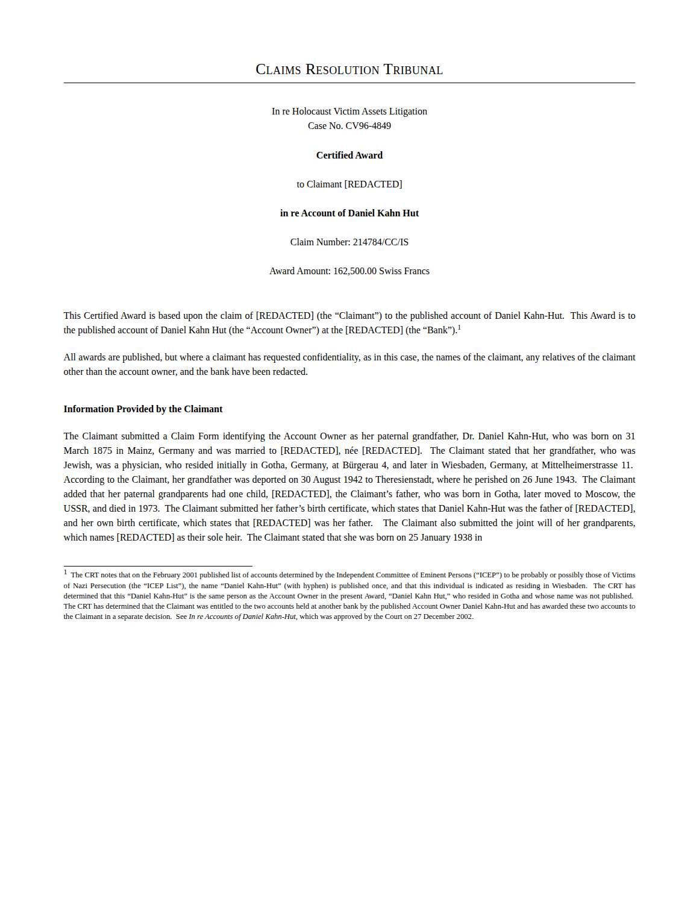Claims Resolution Tribunal
In re Holocaust Victim Assets Litigation
Case No. CV96-4849
Certified Award
to Claimant [REDACTED]
in re Account of Daniel Kahn Hut
Claim Number: 214784/CC/IS
Award Amount: 162,500.00 Swiss Francs
This Certified Award is based upon the claim of [REDACTED] (the “Claimant”) to the published account of Daniel Kahn-Hut. This Award is to the published account of Daniel Kahn Hut (the “Account Owner”) at the [REDACTED] (the “Bank”).1
All awards are published, but where a claimant has requested confidentiality, as in this case, the names of the claimant, any relatives of the claimant other than the account owner, and the bank have been redacted.
Information Provided by the Claimant
The Claimant submitted a Claim Form identifying the Account Owner as her paternal grandfather, Dr. Daniel Kahn-Hut, who was born on 31 March 1875 in Mainz, Germany and was married to [REDACTED], née [REDACTED]. The Claimant stated that her grandfather, who was Jewish, was a physician, who resided initially in Gotha, Germany, at Bürgerau 4, and later in Wiesbaden, Germany, at Mittelheimerstrasse 11. According to the Claimant, her grandfather was deported on 30 August 1942 to Theresienstadt, where he perished on 26 June 1943. The Claimant added that her paternal grandparents had one child, [REDACTED], the Claimant’s father, who was born in Gotha, later moved to Moscow, the USSR, and died in 1973. The Claimant submitted her father’s birth certificate, which states that Daniel Kahn-Hut was the father of [REDACTED], and her own birth certificate, which states that [REDACTED] was her father. The Claimant also submitted the joint will of her grandparents, which names [REDACTED] as their sole heir. The Claimant stated that she was born on 25 January 1938 in
1 The CRT notes that on the February 2001 published list of accounts determined by the Independent Committee of Eminent Persons (“ICEP”) to be probably or possibly those of Victims of Nazi Persecution (the “ICEP List”), the name “Daniel Kahn-Hut” (with hyphen) is published once, and that this individual is indicated as residing in Wiesbaden. The CRT has determined that this “Daniel Kahn-Hut” is the same person as the Account Owner in the present Award, “Daniel Kahn Hut,” who resided in Gotha and whose name was not published. The CRT has determined that the Claimant was entitled to the two accounts held at another bank by the published Account Owner Daniel Kahn-Hut and has awarded these two accounts to the Claimant in a separate decision. See In re Accounts of Daniel Kahn-Hut, which was approved by the Court on 27 December 2002.